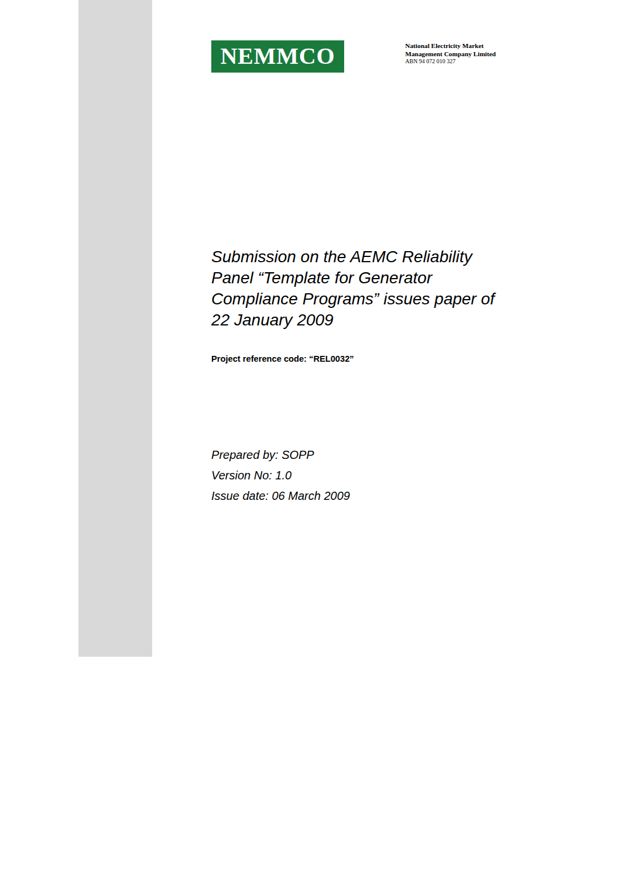NEMMCO
National Electricity Market
Management Company Limited
ABN 94 072 010 327
Submission on the AEMC Reliability Panel “Template for Generator Compliance Programs” issues paper of 22 January 2009
Project reference code: “REL0032”
Prepared by: SOPP
Version No: 1.0
Issue date: 06 March 2009